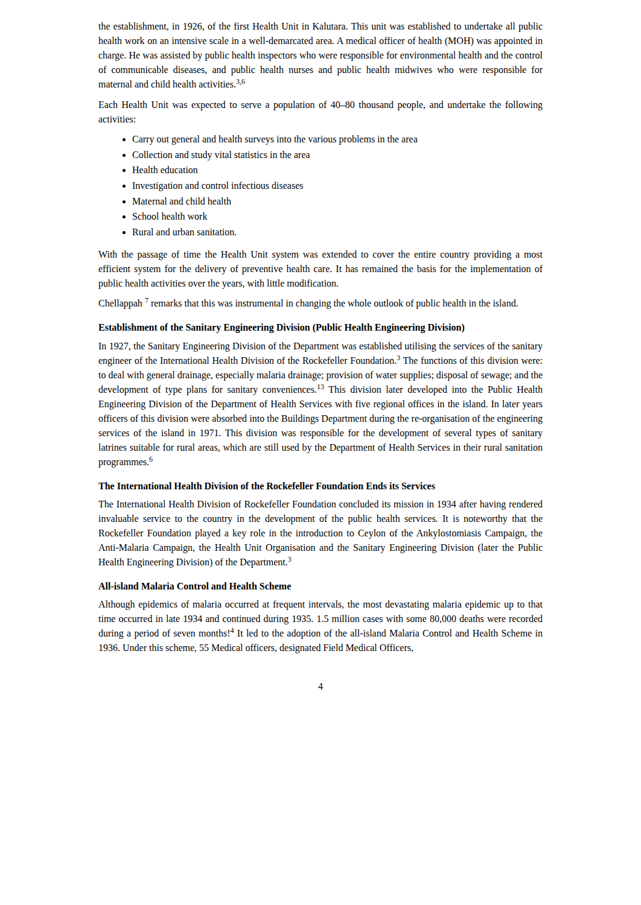the establishment, in 1926, of the first Health Unit in Kalutara. This unit was established to undertake all public health work on an intensive scale in a well-demarcated area. A medical officer of health (MOH) was appointed in charge. He was assisted by public health inspectors who were responsible for environmental health and the control of communicable diseases, and public health nurses and public health midwives who were responsible for maternal and child health activities.3,6
Each Health Unit was expected to serve a population of 40–80 thousand people, and undertake the following activities:
Carry out general and health surveys into the various problems in the area
Collection and study vital statistics in the area
Health education
Investigation and control infectious diseases
Maternal and child health
School health work
Rural and urban sanitation.
With the passage of time the Health Unit system was extended to cover the entire country providing a most efficient system for the delivery of preventive health care. It has remained the basis for the implementation of public health activities over the years, with little modification.
Chellappah 7 remarks that this was instrumental in changing the whole outlook of public health in the island.
Establishment of the Sanitary Engineering Division (Public Health Engineering Division)
In 1927, the Sanitary Engineering Division of the Department was established utilising the services of the sanitary engineer of the International Health Division of the Rockefeller Foundation.3 The functions of this division were: to deal with general drainage, especially malaria drainage; provision of water supplies; disposal of sewage; and the development of type plans for sanitary conveniences.13 This division later developed into the Public Health Engineering Division of the Department of Health Services with five regional offices in the island. In later years officers of this division were absorbed into the Buildings Department during the re-organisation of the engineering services of the island in 1971. This division was responsible for the development of several types of sanitary latrines suitable for rural areas, which are still used by the Department of Health Services in their rural sanitation programmes.6
The International Health Division of the Rockefeller Foundation Ends its Services
The International Health Division of Rockefeller Foundation concluded its mission in 1934 after having rendered invaluable service to the country in the development of the public health services. It is noteworthy that the Rockefeller Foundation played a key role in the introduction to Ceylon of the Ankylostomiasis Campaign, the Anti-Malaria Campaign, the Health Unit Organisation and the Sanitary Engineering Division (later the Public Health Engineering Division) of the Department.3
All-island Malaria Control and Health Scheme
Although epidemics of malaria occurred at frequent intervals, the most devastating malaria epidemic up to that time occurred in late 1934 and continued during 1935. 1.5 million cases with some 80,000 deaths were recorded during a period of seven months!4 It led to the adoption of the all-island Malaria Control and Health Scheme in 1936. Under this scheme, 55 Medical officers, designated Field Medical Officers,
4